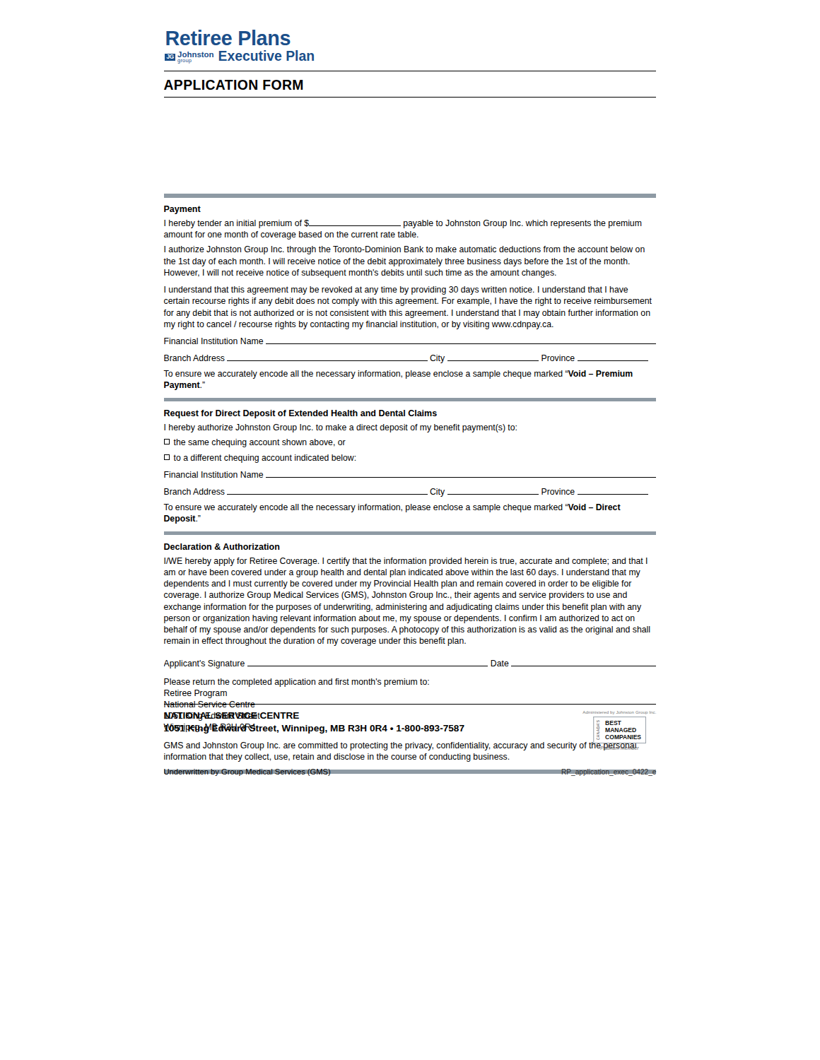Retiree Plans
JG Johnstongroup Executive Plan
APPLICATION FORM
Payment
I hereby tender an initial premium of $ payable to Johnston Group Inc. which represents the premium amount for one month of coverage based on the current rate table.
I authorize Johnston Group Inc. through the Toronto-Dominion Bank to make automatic deductions from the account below on the 1st day of each month. I will receive notice of the debit approximately three business days before the 1st of the month. However, I will not receive notice of subsequent month's debits until such time as the amount changes.
I understand that this agreement may be revoked at any time by providing 30 days written notice. I understand that I have certain recourse rights if any debit does not comply with this agreement. For example, I have the right to receive reimbursement for any debit that is not authorized or is not consistent with this agreement. I understand that I may obtain further information on my right to cancel / recourse rights by contacting my financial institution, or by visiting www.cdnpay.ca.
Financial Institution Name
Branch Address City Province
To ensure we accurately encode all the necessary information, please enclose a sample cheque marked “Void – Premium Payment.”
Request for Direct Deposit of Extended Health and Dental Claims
I hereby authorize Johnston Group Inc. to make a direct deposit of my benefit payment(s) to:
the same chequing account shown above, or
to a different chequing account indicated below:
Financial Institution Name
Branch Address City Province
To ensure we accurately encode all the necessary information, please enclose a sample cheque marked “Void – Direct Deposit.”
Declaration & Authorization
I/WE hereby apply for Retiree Coverage. I certify that the information provided herein is true, accurate and complete; and that I am or have been covered under a group health and dental plan indicated above within the last 60 days. I understand that my dependents and I must currently be covered under my Provincial Health plan and remain covered in order to be eligible for coverage. I authorize Group Medical Services (GMS), Johnston Group Inc., their agents and service providers to use and exchange information for the purposes of underwriting, administering and adjudicating claims under this benefit plan with any person or organization having relevant information about me, my spouse or dependents. I confirm I am authorized to act on behalf of my spouse and/or dependents for such purposes. A photocopy of this authorization is as valid as the original and shall remain in effect throughout the duration of my coverage under this benefit plan.
Applicant's Signature Date
Please return the completed application and first month's premium to:
Retiree Program
National Service Centre
1051 King Edward Street
Winnipeg, MB R3H 0R4
GMS and Johnston Group Inc. are committed to protecting the privacy, confidentiality, accuracy and security of the personal information that they collect, use, retain and disclose in the course of conducting business.
NATIONAL SERVICE CENTRE
1051 King Edward Street, Winnipeg, MB R3H 0R4 • 1-800-893-7587
Administered by Johnston Group Inc.
CANADA'S
BEST
MANAGED
COMPANIES
Platinum member
Underwritten by Group Medical Services (GMS)
RP_application_exec_0422_e